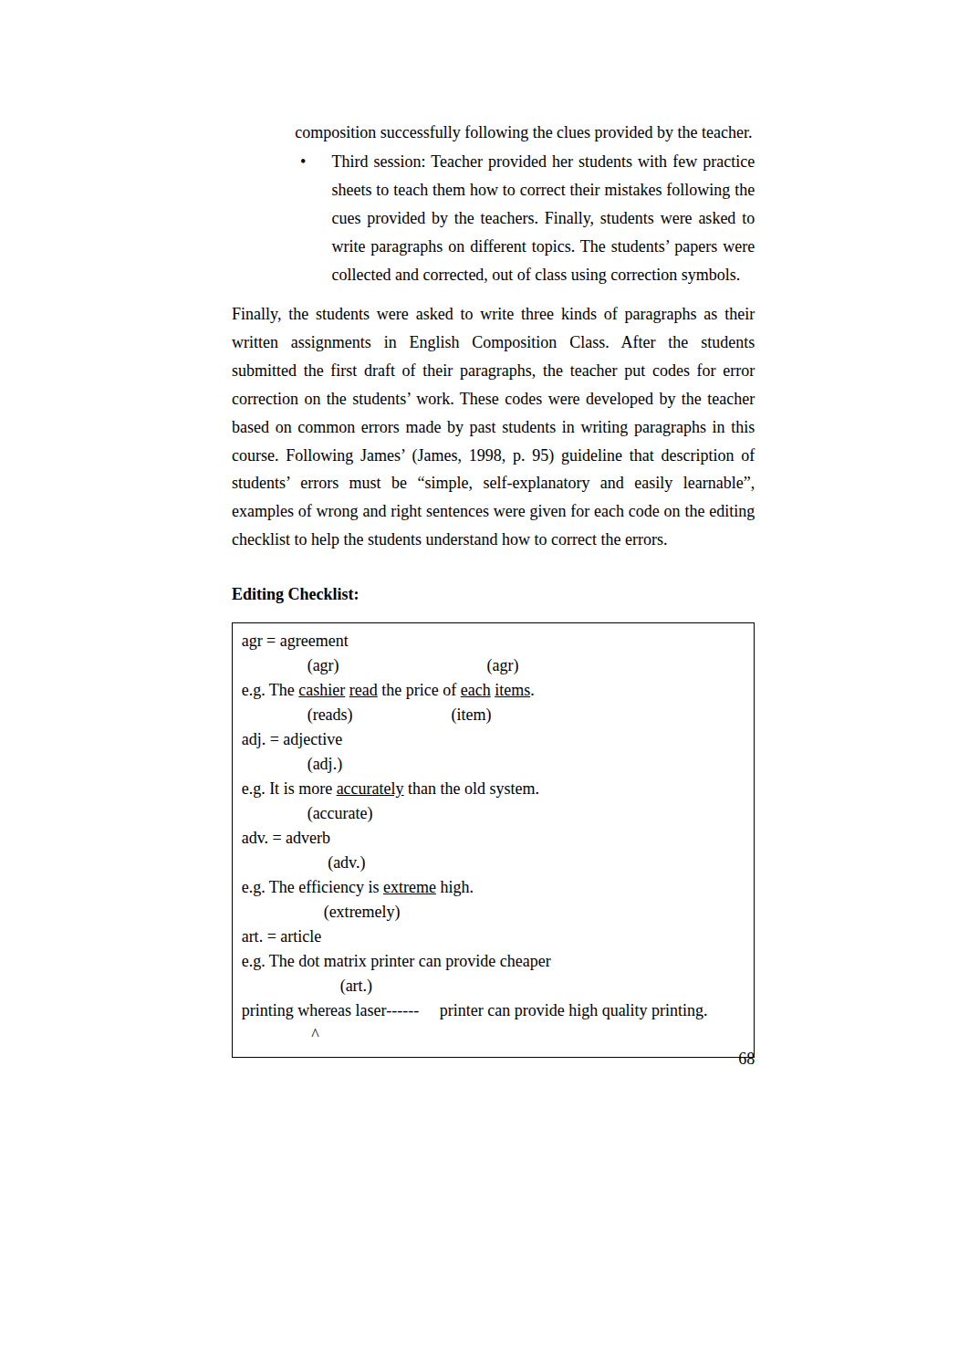composition successfully following the clues provided by the teacher.
Third session: Teacher provided her students with few practice sheets to teach them how to correct their mistakes following the cues provided by the teachers. Finally, students were asked to write paragraphs on different topics. The students’ papers were collected and corrected, out of class using correction symbols.
Finally, the students were asked to write three kinds of paragraphs as their written assignments in English Composition Class. After the students submitted the first draft of their paragraphs, the teacher put codes for error correction on the students’ work. These codes were developed by the teacher based on common errors made by past students in writing paragraphs in this course. Following James’ (James, 1998, p. 95) guideline that description of students’ errors must be “simple, self-explanatory and easily learnable”, examples of wrong and right sentences were given for each code on the editing checklist to help the students understand how to correct the errors.
Editing Checklist:
agr = agreement
(agr) (agr)
e.g. The cashier read the price of each items.
(reads) (item)
adj. = adjective
(adj.)
e.g. It is more accurately than the old system.
(accurate)
adv. = adverb
(adv.)
e.g. The efficiency is extreme high.
(extremely)
art. = article
e.g. The dot matrix printer can provide cheaper
(art.)
printing whereas laser------ printer can provide high quality printing.
^
68